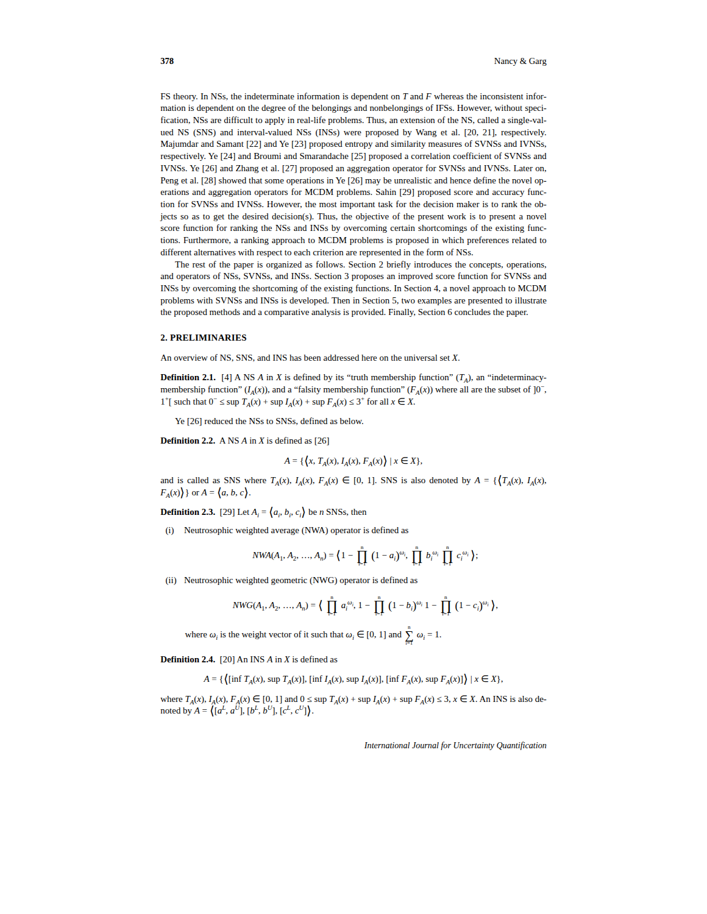378 Nancy & Garg
FS theory. In NSs, the indeterminate information is dependent on T and F whereas the inconsistent information is dependent on the degree of the belongings and nonbelongings of IFSs. However, without specification, NSs are difficult to apply in real-life problems. Thus, an extension of the NS, called a single-valued NS (SNS) and interval-valued NSs (INSs) were proposed by Wang et al. [20, 21], respectively. Majumdar and Samant [22] and Ye [23] proposed entropy and similarity measures of SVNSs and IVNSs, respectively. Ye [24] and Broumi and Smarandache [25] proposed a correlation coefficient of SVNSs and IVNSs. Ye [26] and Zhang et al. [27] proposed an aggregation operator for SVNSs and IVNSs. Later on, Peng et al. [28] showed that some operations in Ye [26] may be unrealistic and hence define the novel operations and aggregation operators for MCDM problems. Sahin [29] proposed score and accuracy function for SVNSs and IVNSs. However, the most important task for the decision maker is to rank the objects so as to get the desired decision(s). Thus, the objective of the present work is to present a novel score function for ranking the NSs and INSs by overcoming certain shortcomings of the existing functions. Furthermore, a ranking approach to MCDM problems is proposed in which preferences related to different alternatives with respect to each criterion are represented in the form of NSs.
The rest of the paper is organized as follows. Section 2 briefly introduces the concepts, operations, and operators of NSs, SVNSs, and INSs. Section 3 proposes an improved score function for SVNSs and INSs by overcoming the shortcoming of the existing functions. In Section 4, a novel approach to MCDM problems with SVNSs and INSs is developed. Then in Section 5, two examples are presented to illustrate the proposed methods and a comparative analysis is provided. Finally, Section 6 concludes the paper.
2. Preliminaries
An overview of NS, SNS, and INS has been addressed here on the universal set X.
Definition 2.1. [4] A NS A in X is defined by its “truth membership function” (TA), an “indeterminacy-membership function” (IA(x)), and a “falsity membership function” (FA(x)) where all are the subset of ]0−, 1+[ such that 0− ≤ sup TA(x) + sup IA(x) + sup FA(x) ≤ 3+ for all x ∈ X.
Ye [26] reduced the NSs to SNSs, defined as below.
Definition 2.2. A NS A in X is defined as [26]
A = {⟨x, TA(x), IA(x), FA(x)⟩ | x ∈ X},
and is called as SNS where TA(x), IA(x), FA(x) ∈ [0, 1]. SNS is also denoted by A = {⟨TA(x), IA(x), FA(x)⟩} or A = ⟨a, b, c⟩.
Definition 2.3. [29] Let Ai = ⟨ai, bi, ci⟩ be n SNSs, then
(i) Neutrosophic weighted average (NWA) operator is defined as
NWA(A1, A2, …, An) = ⟨1 − n∏i=1 (1 − ai)ωi, n∏i=1 biωi n∏i=1 ciωi ⟩;
(ii) Neutrosophic weighted geometric (NWG) operator is defined as
NWG(A1, A2, …, An) = ⟨ n∏i=1 aiωi, 1 − n∏i=1 (1 − bi)ωi 1 − n∏i=1 (1 − ci)ωi ⟩,
where ωi is the weight vector of it such that ωi ∈ [0, 1] and n∑i=1 ωi = 1.
Definition 2.4. [20] An INS A in X is defined as
A = {⟨[inf TA(x), sup TA(x)], [inf IA(x), sup IA(x)], [inf FA(x), sup FA(x)]⟩ | x ∈ X},
where TA(x), IA(x), FA(x) ∈ [0, 1] and 0 ≤ sup TA(x) + sup IA(x) + sup FA(x) ≤ 3, x ∈ X. An INS is also denoted by A = ⟨[aL, aU], [bL, bU], [cL, cU]⟩.
International Journal for Uncertainty Quantification